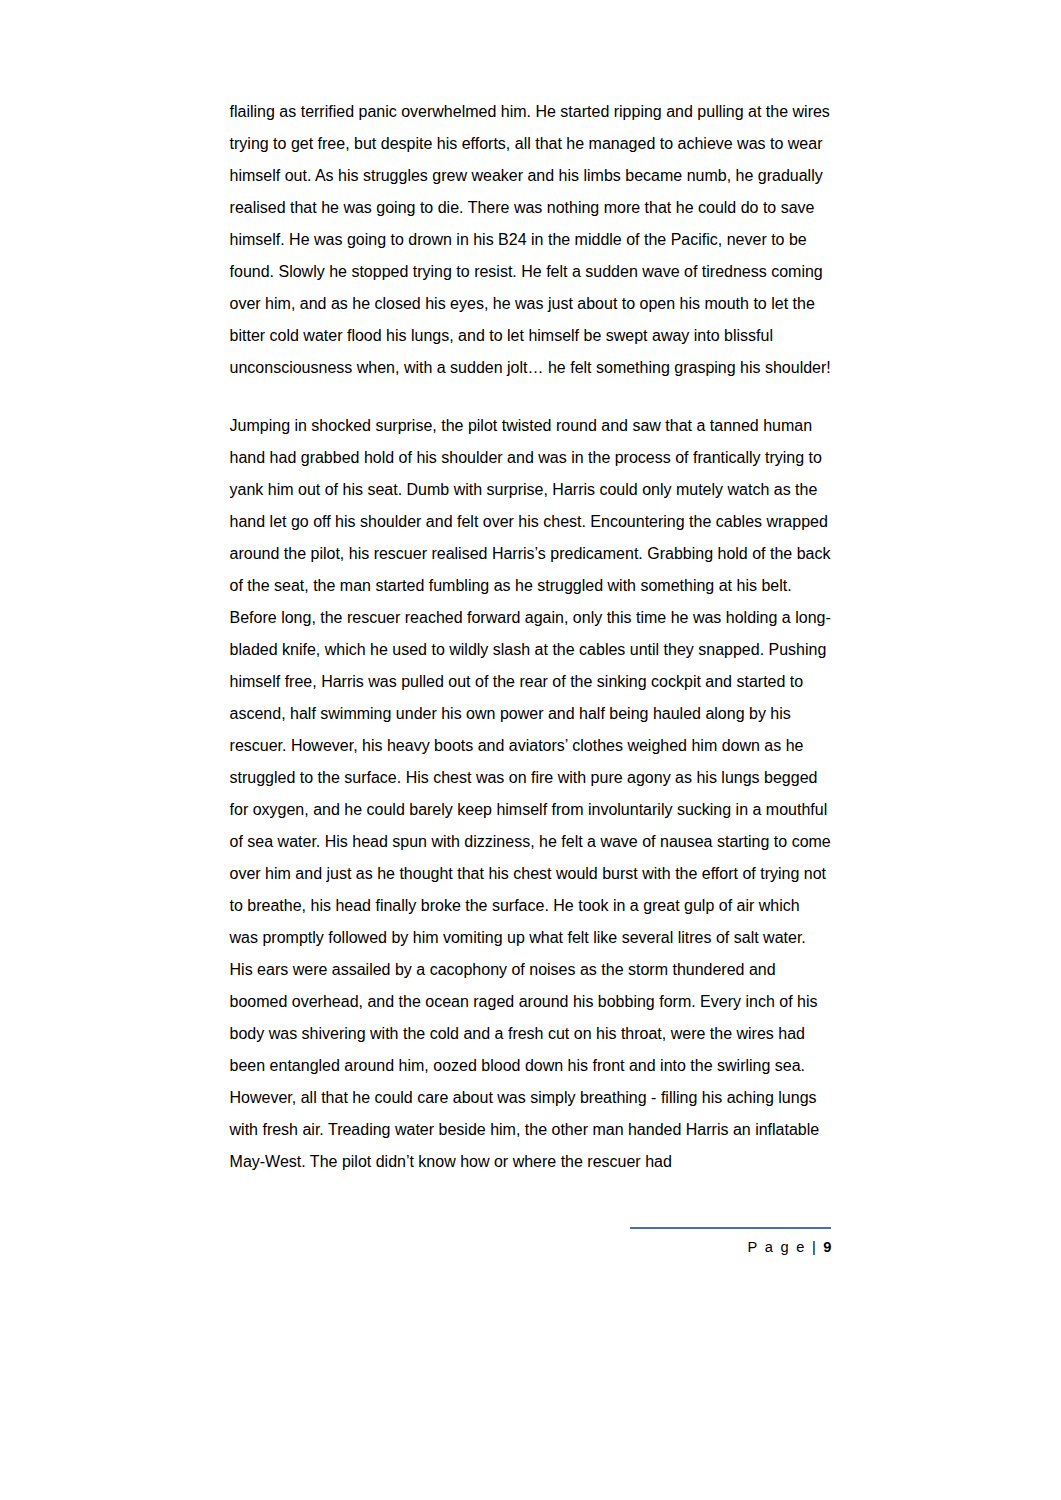flailing as terrified panic overwhelmed him. He started ripping and pulling at the wires trying to get free, but despite his efforts, all that he managed to achieve was to wear himself out. As his struggles grew weaker and his limbs became numb, he gradually realised that he was going to die. There was nothing more that he could do to save himself. He was going to drown in his B24 in the middle of the Pacific, never to be found. Slowly he stopped trying to resist. He felt a sudden wave of tiredness coming over him, and as he closed his eyes, he was just about to open his mouth to let the bitter cold water flood his lungs, and to let himself be swept away into blissful unconsciousness when, with a sudden jolt… he felt something grasping his shoulder!
Jumping in shocked surprise, the pilot twisted round and saw that a tanned human hand had grabbed hold of his shoulder and was in the process of frantically trying to yank him out of his seat. Dumb with surprise, Harris could only mutely watch as the hand let go off his shoulder and felt over his chest. Encountering the cables wrapped around the pilot, his rescuer realised Harris’s predicament. Grabbing hold of the back of the seat, the man started fumbling as he struggled with something at his belt. Before long, the rescuer reached forward again, only this time he was holding a long-bladed knife, which he used to wildly slash at the cables until they snapped. Pushing himself free, Harris was pulled out of the rear of the sinking cockpit and started to ascend, half swimming under his own power and half being hauled along by his rescuer. However, his heavy boots and aviators’ clothes weighed him down as he struggled to the surface. His chest was on fire with pure agony as his lungs begged for oxygen, and he could barely keep himself from involuntarily sucking in a mouthful of sea water. His head spun with dizziness, he felt a wave of nausea starting to come over him and just as he thought that his chest would burst with the effort of trying not to breathe, his head finally broke the surface. He took in a great gulp of air which was promptly followed by him vomiting up what felt like several litres of salt water. His ears were assailed by a cacophony of noises as the storm thundered and boomed overhead, and the ocean raged around his bobbing form. Every inch of his body was shivering with the cold and a fresh cut on his throat, were the wires had been entangled around him, oozed blood down his front and into the swirling sea. However, all that he could care about was simply breathing - filling his aching lungs with fresh air. Treading water beside him, the other man handed Harris an inflatable May-West. The pilot didn’t know how or where the rescuer had
P a g e | 9